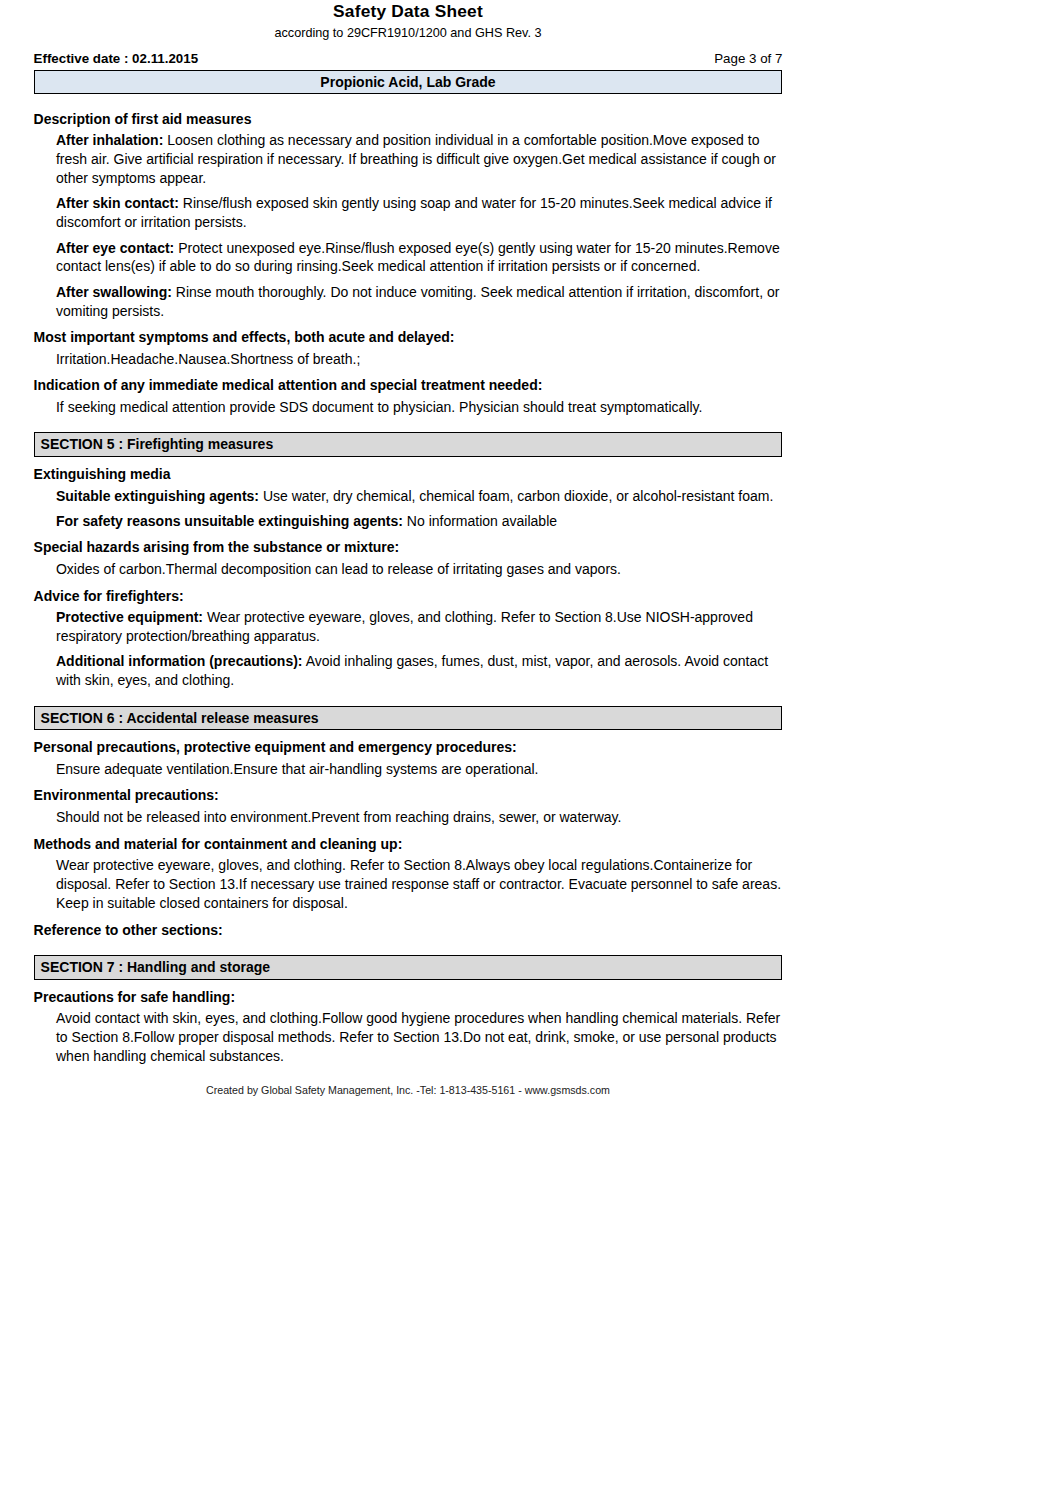Safety Data Sheet
according to 29CFR1910/1200 and GHS Rev. 3
Effective date : 02.11.2015 Page 3 of 7
Propionic Acid, Lab Grade
Description of first aid measures
After inhalation: Loosen clothing as necessary and position individual in a comfortable position.Move exposed to fresh air. Give artificial respiration if necessary. If breathing is difficult give oxygen.Get medical assistance if cough or other symptoms appear.
After skin contact: Rinse/flush exposed skin gently using soap and water for 15-20 minutes.Seek medical advice if discomfort or irritation persists.
After eye contact: Protect unexposed eye.Rinse/flush exposed eye(s) gently using water for 15-20 minutes.Remove contact lens(es) if able to do so during rinsing.Seek medical attention if irritation persists or if concerned.
After swallowing: Rinse mouth thoroughly. Do not induce vomiting. Seek medical attention if irritation, discomfort, or vomiting persists.
Most important symptoms and effects, both acute and delayed:
Irritation.Headache.Nausea.Shortness of breath.;
Indication of any immediate medical attention and special treatment needed:
If seeking medical attention provide SDS document to physician. Physician should treat symptomatically.
SECTION 5 : Firefighting measures
Extinguishing media
Suitable extinguishing agents: Use water, dry chemical, chemical foam, carbon dioxide, or alcohol-resistant foam.
For safety reasons unsuitable extinguishing agents: No information available
Special hazards arising from the substance or mixture:
Oxides of carbon.Thermal decomposition can lead to release of irritating gases and vapors.
Advice for firefighters:
Protective equipment: Wear protective eyeware, gloves, and clothing. Refer to Section 8.Use NIOSH-approved respiratory protection/breathing apparatus.
Additional information (precautions): Avoid inhaling gases, fumes, dust, mist, vapor, and aerosols. Avoid contact with skin, eyes, and clothing.
SECTION 6 : Accidental release measures
Personal precautions, protective equipment and emergency procedures:
Ensure adequate ventilation.Ensure that air-handling systems are operational.
Environmental precautions:
Should not be released into environment.Prevent from reaching drains, sewer, or waterway.
Methods and material for containment and cleaning up:
Wear protective eyeware, gloves, and clothing. Refer to Section 8.Always obey local regulations.Containerize for disposal. Refer to Section 13.If necessary use trained response staff or contractor. Evacuate personnel to safe areas. Keep in suitable closed containers for disposal.
Reference to other sections:
SECTION 7 : Handling and storage
Precautions for safe handling:
Avoid contact with skin, eyes, and clothing.Follow good hygiene procedures when handling chemical materials. Refer to Section 8.Follow proper disposal methods. Refer to Section 13.Do not eat, drink, smoke, or use personal products when handling chemical substances.
Created by Global Safety Management, Inc. -Tel: 1-813-435-5161 - www.gsmsds.com